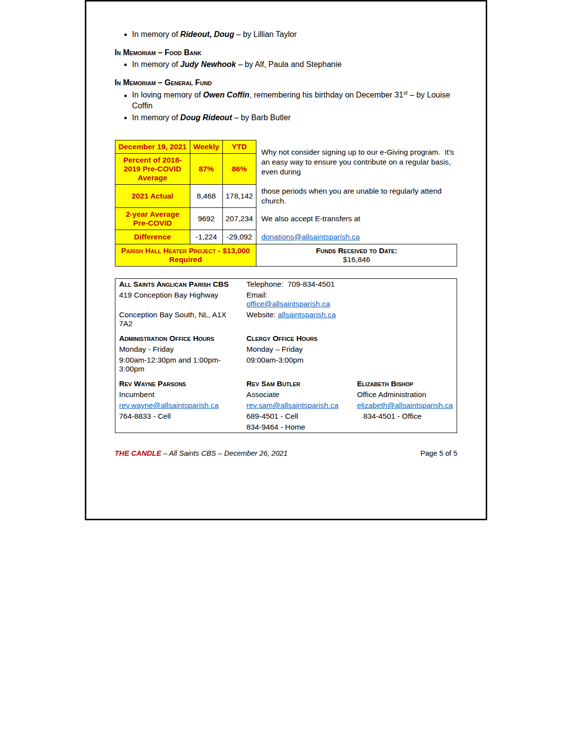In memory of Rideout, Doug – by Lillian Taylor
In Memoriam – Food Bank
In memory of Judy Newhook – by Alf, Paula and Stephanie
In Memoriam – General Fund
In loving memory of Owen Coffin, remembering his birthday on December 31st – by Louise Coffin
In memory of Doug Rideout – by Barb Butler
| December 19, 2021 | Weekly | YTD | Why not consider signing up to our e-Giving program. It’s an easy way to ensure you contribute on a regular basis, even during |
| Percent of 2018-2019 Pre-COVID Average | 87% | 86% |
| 2021 Actual | 8,468 | 178,142 | those periods when you are unable to regularly attend church. |
| 2-year Average Pre-COVID | 9692 | 207,234 | We also accept E-transfers at |
| Difference | -1,224 | -29,092 | donations@allsaintsparish.ca |
| Parish Hall Heater Project - $ 13,000 Required | Funds Received to Date: $16,846 |
| All Saints Anglican Parish CBS | Telephone: 709-834-4501 | |
| 419 Conception Bay Highway | Email: office@allsaintsparish.ca | |
| Conception Bay South, NL, A1X 7A2 | Website: allsaintsparish.ca | |
| Administration Office Hours | Clergy Office Hours | |
| Monday - Friday | Monday – Friday | |
| 9:00am-12:30pm and 1:00pm-3:00pm | 09:00am-3:00pm | |
| Rev Wayne Parsons | Rev Sam Butler | Elizabeth Bishop |
| Incumbent | Associate | Office Administration |
| rev.wayne@allsaintsparish.ca | rev.sam@allsaintsparish.ca | elizabeth@allsaintsparish.ca |
| 764-8833 - Cell | 689-4501 - Cell | 834-4501 - Office |
| | 834-9464 - Home | |
THE CANDLE – All Saints CBS – December 26, 2021
Page 5 of 5